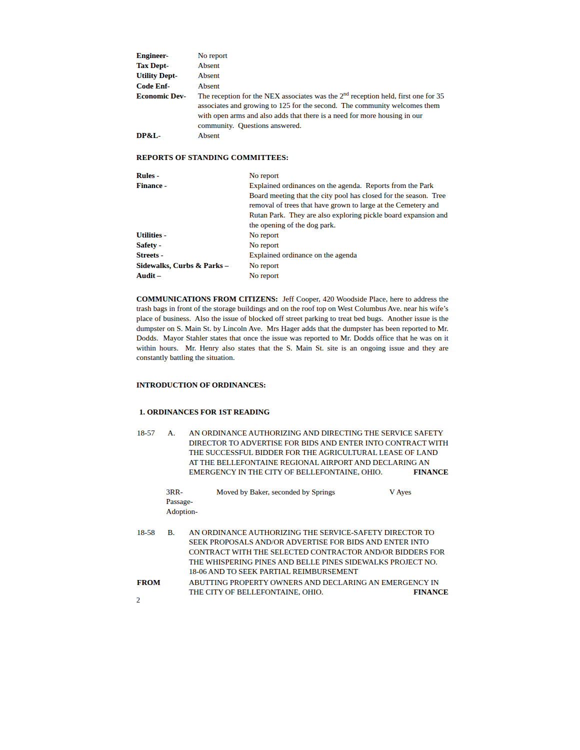| Engineer- | No report |
| Tax Dept- | Absent |
| Utility Dept- | Absent |
| Code Enf- | Absent |
| Economic Dev- | The reception for the NEX associates was the 2 nd reception held, first one for 35 associates and growing to 125 for the second. The community welcomes them with open arms and also adds that there is a need for more housing in our community. Questions answered. |
| DP&L- | Absent |
REPORTS OF STANDING COMMITTEES:
| Rules - | No report |
| Finance - | Explained ordinances on the agenda. Reports from the Park Board meeting that the city pool has closed for the season. Tree removal of trees that have grown to large at the Cemetery and Rutan Park. They are also exploring pickle board expansion and the opening of the dog park. |
| Utilities - | No report |
| Safety - | No report |
| Streets - | Explained ordinance on the agenda |
| Sidewalks, Curbs & Parks – | No report |
| Audit – | No report |
COMMUNICATIONS FROM CITIZENS: Jeff Cooper, 420 Woodside Place, here to address the trash bags in front of the storage buildings and on the roof top on West Columbus Ave. near his wife’s place of business. Also the issue of blocked off street parking to treat bed bugs. Another issue is the dumpster on S. Main St. by Lincoln Ave. Mrs Hager adds that the dumpster has been reported to Mr. Dodds. Mayor Stahler states that once the issue was reported to Mr. Dodds office that he was on it within hours. Mr. Henry also states that the S. Main St. site is an ongoing issue and they are constantly battling the situation.
INTRODUCTION OF ORDINANCES:
ORDINANCES FOR 1ST READING
| 18-57 | A. | AN ORDINANCE AUTHORIZING AND DIRECTING THE SERVICE SAFETY DIRECTOR TO ADVERTISE FOR BIDS AND ENTER INTO CONTRACT WITH THE SUCCESSFUL BIDDER FOR THE AGRICULTURAL LEASE OF LAND AT THE BELLEFONTAINE REGIONAL AIRPORT AND DECLARING AN EMERGENCY IN THE CITY OF BELLEFONTAINE, OHIO. FINANCE |
| 3RR- | Moved by Baker, seconded by Springs | V Ayes |
| Passage- | | |
| Adoption- | | |
| 18-58 | B. | AN ORDINANCE AUTHORIZING THE SERVICE-SAFETY DIRECTOR TO SEEK PROPOSALS AND/OR ADVERTISE FOR BIDS AND ENTER INTO CONTRACT WITH THE SELECTED CONTRACTOR AND/OR BIDDERS FOR THE WHISPERING PINES AND BELLE PINES SIDEWALKS PROJECT NO. 18-06 AND TO SEEK PARTIAL REIMBURSEMENT |
| FROM | | ABUTTING PROPERTY OWNERS AND DECLARING AN EMERGENCY IN THE CITY OF BELLEFONTAINE, OHIO. FINANCE |
2